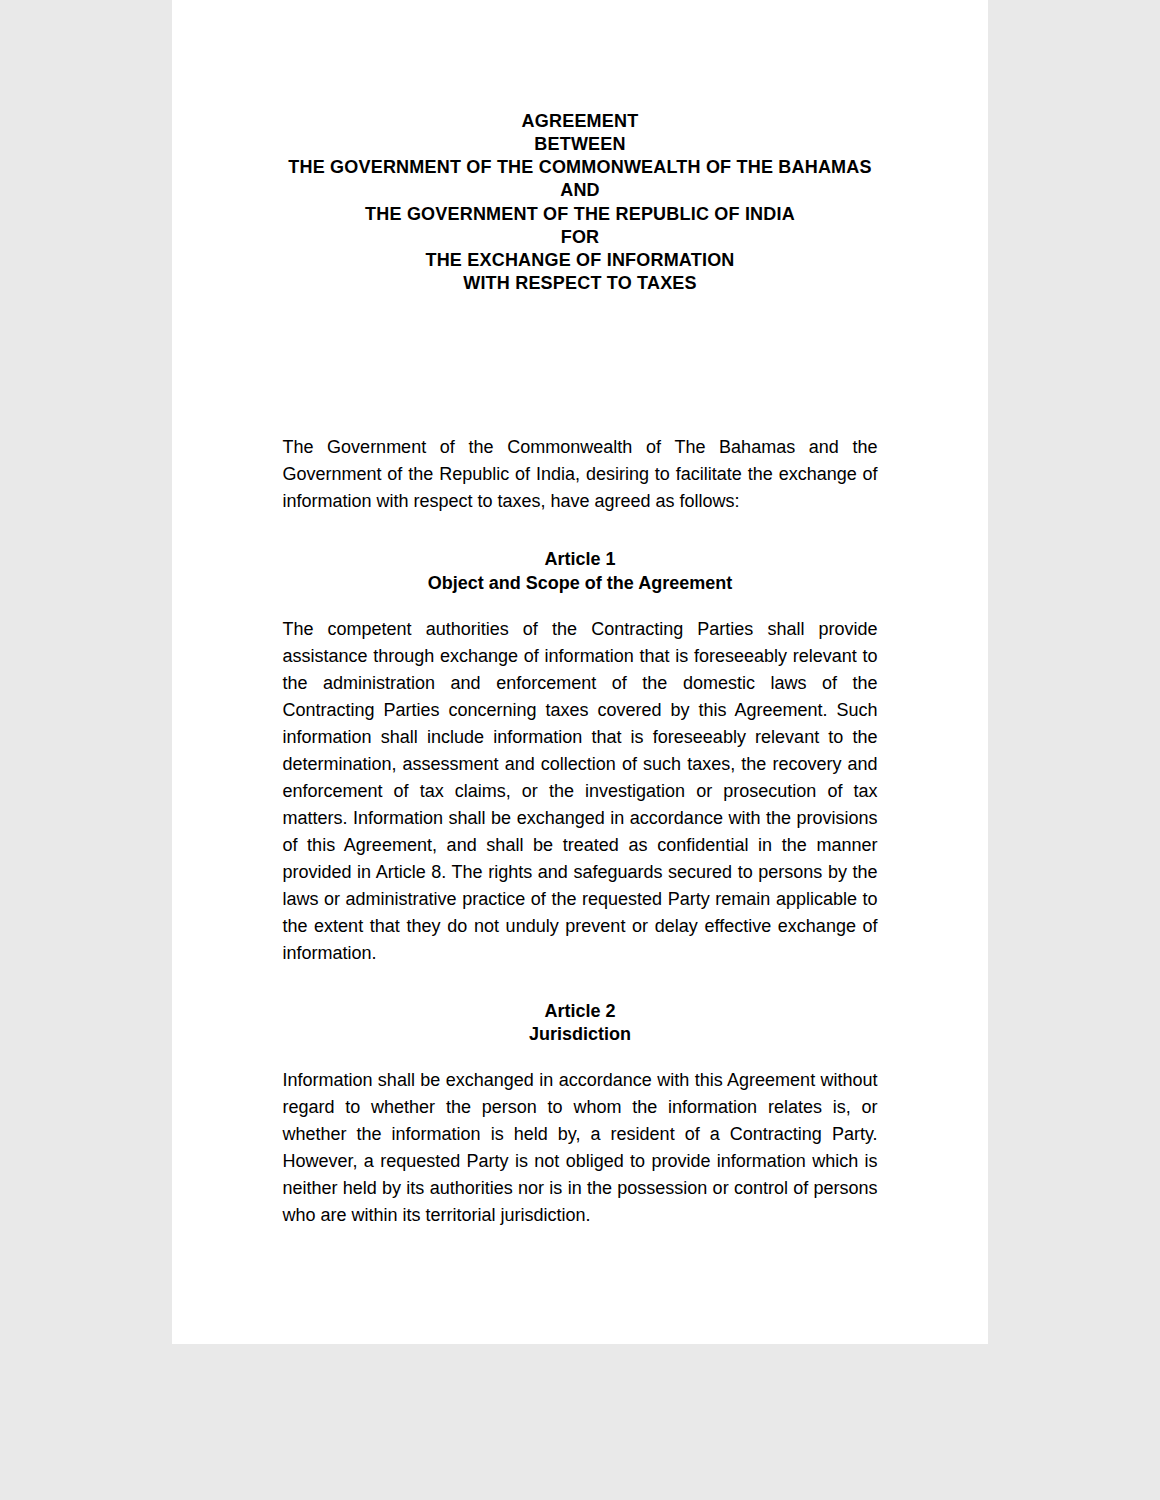AGREEMENT
BETWEEN
THE GOVERNMENT OF THE COMMONWEALTH OF THE BAHAMAS
AND
THE GOVERNMENT OF THE REPUBLIC OF INDIA
FOR
THE EXCHANGE OF INFORMATION
WITH RESPECT TO TAXES
The Government of the Commonwealth of The Bahamas and the Government of the Republic of India, desiring to facilitate the exchange of information with respect to taxes, have agreed as follows:
Article 1 Object and Scope of the Agreement
The competent authorities of the Contracting Parties shall provide assistance through exchange of information that is foreseeably relevant to the administration and enforcement of the domestic laws of the Contracting Parties concerning taxes covered by this Agreement. Such information shall include information that is foreseeably relevant to the determination, assessment and collection of such taxes, the recovery and enforcement of tax claims, or the investigation or prosecution of tax matters. Information shall be exchanged in accordance with the provisions of this Agreement, and shall be treated as confidential in the manner provided in Article 8. The rights and safeguards secured to persons by the laws or administrative practice of the requested Party remain applicable to the extent that they do not unduly prevent or delay effective exchange of information.
Article 2 Jurisdiction
Information shall be exchanged in accordance with this Agreement without regard to whether the person to whom the information relates is, or whether the information is held by, a resident of a Contracting Party. However, a requested Party is not obliged to provide information which is neither held by its authorities nor is in the possession or control of persons who are within its territorial jurisdiction.